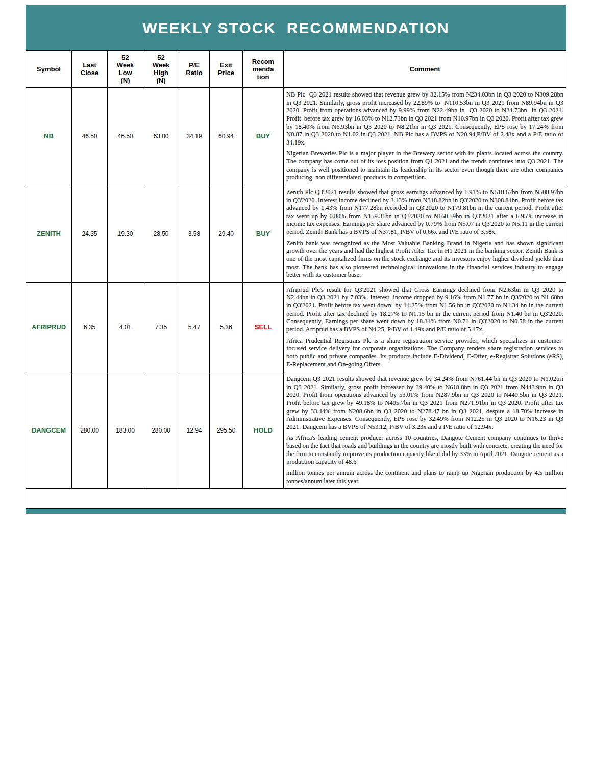WEEKLY STOCK RECOMMENDATION
| Symbol | Last Close | 52 Week Low (N) | 52 Week High (N) | P/E Ratio | Exit Price | Recom menda tion | Comment |
| --- | --- | --- | --- | --- | --- | --- | --- |
| NB | 46.50 | 46.50 | 63.00 | 34.19 | 60.94 | BUY | NB Plc Q3 2021 results showed that revenue grew by 32.15% from N234.03bn in Q3 2020 to N309.28bn in Q3 2021. Similarly, gross profit increased by 22.89% to N110.53bn in Q3 2021 from N89.94bn in Q3 2020. Profit from operations advanced by 9.99% from N22.49bn in Q3 2020 to N24.73bn in Q3 2021. Profit before tax grew by 16.03% to N12.73bn in Q3 2021 from N10.97bn in Q3 2020. Profit after tax grew by 18.40% from N6.93bn in Q3 2020 to N8.21bn in Q3 2021. Consequently, EPS rose by 17.24% from N0.87 in Q3 2020 to N1.02 in Q3 2021. NB Plc has a BVPS of N20.94,P/BV of 2.48x and a P/E ratio of 34.19x. Nigerian Breweries Plc is a major player in the Brewery sector with its plants located across the country. The company has come out of its loss position from Q1 2021 and the trends continues into Q3 2021. The company is well positioned to maintain its leadership in its sector even though there are other companies producing non differentiated products in competition. |
| ZENITH | 24.35 | 19.30 | 28.50 | 3.58 | 29.40 | BUY | Zenith Plc Q3'2021 results showed that gross earnings advanced by 1.91% to N518.67bn from N508.97bn in Q3'2020. Interest income declined by 3.13% from N318.82bn in Q3'2020 to N308.84bn. Profit before tax advanced by 1.43% from N177.28bn recorded in Q3'2020 to N179.81bn in the current period. Profit after tax went up by 0.80% from N159.31bn in Q3'2020 to N160.59bn in Q3'2021 after a 6.95% increase in income tax expenses. Earnings per share advanced by 0.79% from N5.07 in Q3'2020 to N5.11 in the current period. Zenith Bank has a BVPS of N37.81, P/BV of 0.66x and P/E ratio of 3.58x. Zenith bank was recognized as the Most Valuable Banking Brand in Nigeria and has shown significant growth over the years and had the highest Profit After Tax in H1 2021 in the banking sector. Zenith Bank is one of the most capitalized firms on the stock exchange and its investors enjoy higher dividend yields than most. The bank has also pioneered technological innovations in the financial services industry to engage better with its customer base. |
| AFRIPRUD | 6.35 | 4.01 | 7.35 | 5.47 | 5.36 | SELL | Afriprud Plc's result for Q3'2021 showed that Gross Earnings declined from N2.63bn in Q3 2020 to N2.44bn in Q3 2021 by 7.03%. Interest income dropped by 9.16% from N1.77 bn in Q3'2020 to N1.60bn in Q3'2021. Profit before tax went down by 14.25% from N1.56 bn in Q3'2020 to N1.34 bn in the current period. Profit after tax declined by 18.27% to N1.15 bn in the current period from N1.40 bn in Q3'2020. Consequently, Earnings per share went down by 18.31% from N0.71 in Q3'2020 to N0.58 in the current period. Afriprud has a BVPS of N4.25, P/BV of 1.49x and P/E ratio of 5.47x. Africa Prudential Registrars Plc is a share registration service provider, which specializes in customer-focused service delivery for corporate organizations. The Company renders share registration services to both public and private companies. Its products include E-Dividend, E-Offer, e-Registrar Solutions (eRS), E-Replacement and On-going Offers. |
| DANGCEM | 280.00 | 183.00 | 280.00 | 12.94 | 295.50 | HOLD | Dangcem Q3 2021 results showed that revenue grew by 34.24% from N761.44 bn in Q3 2020 to N1.02trn in Q3 2021. Similarly, gross profit increased by 39.40% to N618.8bn in Q3 2021 from N443.9bn in Q3 2020. Profit from operations advanced by 53.01% from N287.9bn in Q3 2020 to N440.5bn in Q3 2021. Profit before tax grew by 49.18% to N405.7bn in Q3 2021 from N271.91bn in Q3 2020. Profit after tax grew by 33.44% from N208.6bn in Q3 2020 to N278.47 bn in Q3 2021, despite a 18.70% increase in Administrative Expenses. Consequently, EPS rose by 32.49% from N12.25 in Q3 2020 to N16.23 in Q3 2021. Dangcem has a BVPS of N53.12, P/BV of 3.23x and a P/E ratio of 12.94x. As Africa's leading cement producer across 10 countries, Dangote Cement company continues to thrive based on the fact that roads and buildings in the country are mostly built with concrete, creating the need for the firm to constantly improve its production capacity like it did by 33% in April 2021. Dangote cement as a production capacity of 48.6 million tonnes per annum across the continent and plans to ramp up Nigerian production by 4.5 million tonnes/annum later this year. |